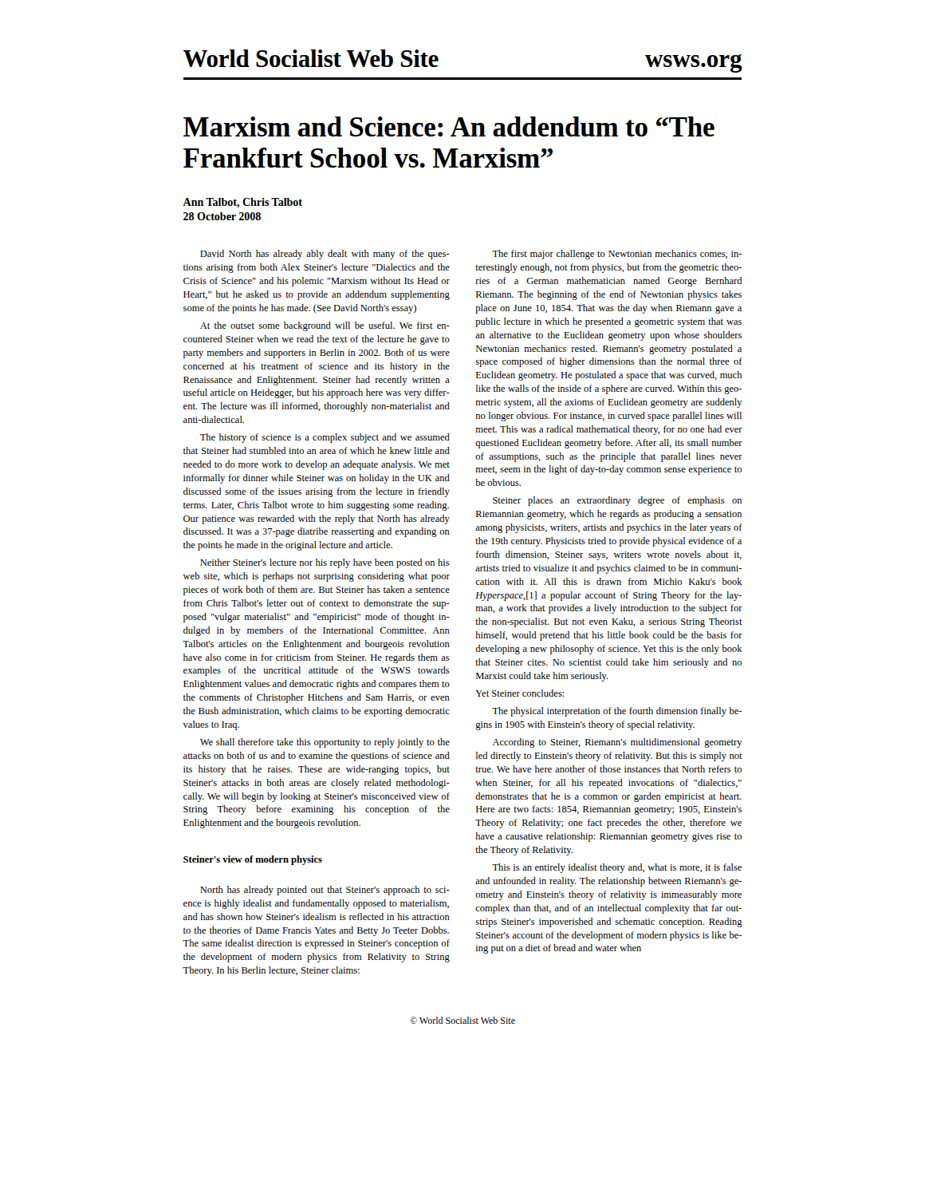World Socialist Web Site
wsws.org
Marxism and Science: An addendum to “The Frankfurt School vs. Marxism”
Ann Talbot, Chris Talbot
28 October 2008
David North has already ably dealt with many of the questions arising from both Alex Steiner's lecture "Dialectics and the Crisis of Science" and his polemic "Marxism without Its Head or Heart," but he asked us to provide an addendum supplementing some of the points he has made. (See David North's essay)
At the outset some background will be useful. We first encountered Steiner when we read the text of the lecture he gave to party members and supporters in Berlin in 2002. Both of us were concerned at his treatment of science and its history in the Renaissance and Enlightenment. Steiner had recently written a useful article on Heidegger, but his approach here was very different. The lecture was ill informed, thoroughly non-materialist and anti-dialectical.
The history of science is a complex subject and we assumed that Steiner had stumbled into an area of which he knew little and needed to do more work to develop an adequate analysis. We met informally for dinner while Steiner was on holiday in the UK and discussed some of the issues arising from the lecture in friendly terms. Later, Chris Talbot wrote to him suggesting some reading. Our patience was rewarded with the reply that North has already discussed. It was a 37-page diatribe reasserting and expanding on the points he made in the original lecture and article.
Neither Steiner's lecture nor his reply have been posted on his web site, which is perhaps not surprising considering what poor pieces of work both of them are. But Steiner has taken a sentence from Chris Talbot's letter out of context to demonstrate the supposed "vulgar materialist" and "empiricist" mode of thought indulged in by members of the International Committee. Ann Talbot's articles on the Enlightenment and bourgeois revolution have also come in for criticism from Steiner. He regards them as examples of the uncritical attitude of the WSWS towards Enlightenment values and democratic rights and compares them to the comments of Christopher Hitchens and Sam Harris, or even the Bush administration, which claims to be exporting democratic values to Iraq.
We shall therefore take this opportunity to reply jointly to the attacks on both of us and to examine the questions of science and its history that he raises. These are wide-ranging topics, but Steiner's attacks in both areas are closely related methodologically. We will begin by looking at Steiner's misconceived view of String Theory before examining his conception of the Enlightenment and the bourgeois revolution.
Steiner's view of modern physics
North has already pointed out that Steiner's approach to science is highly idealist and fundamentally opposed to materialism, and has shown how Steiner's idealism is reflected in his attraction to the theories of Dame Francis Yates and Betty Jo Teeter Dobbs. The same idealist direction is expressed in Steiner's conception of the development of modern physics from Relativity to String Theory. In his Berlin lecture, Steiner claims:
The first major challenge to Newtonian mechanics comes, interestingly enough, not from physics, but from the geometric theories of a German mathematician named George Bernhard Riemann. The beginning of the end of Newtonian physics takes place on June 10, 1854. That was the day when Riemann gave a public lecture in which he presented a geometric system that was an alternative to the Euclidean geometry upon whose shoulders Newtonian mechanics rested. Riemann's geometry postulated a space composed of higher dimensions than the normal three of Euclidean geometry. He postulated a space that was curved, much like the walls of the inside of a sphere are curved. Within this geometric system, all the axioms of Euclidean geometry are suddenly no longer obvious. For instance, in curved space parallel lines will meet. This was a radical mathematical theory, for no one had ever questioned Euclidean geometry before. After all, its small number of assumptions, such as the principle that parallel lines never meet, seem in the light of day-to-day common sense experience to be obvious.
Steiner places an extraordinary degree of emphasis on Riemannian geometry, which he regards as producing a sensation among physicists, writers, artists and psychics in the later years of the 19th century. Physicists tried to provide physical evidence of a fourth dimension, Steiner says, writers wrote novels about it, artists tried to visualize it and psychics claimed to be in communication with it. All this is drawn from Michio Kaku's book Hyperspace,[1] a popular account of String Theory for the layman, a work that provides a lively introduction to the subject for the non-specialist. But not even Kaku, a serious String Theorist himself, would pretend that his little book could be the basis for developing a new philosophy of science. Yet this is the only book that Steiner cites. No scientist could take him seriously and no Marxist could take him seriously.
Yet Steiner concludes:
The physical interpretation of the fourth dimension finally begins in 1905 with Einstein's theory of special relativity.
According to Steiner, Riemann's multidimensional geometry led directly to Einstein's theory of relativity. But this is simply not true. We have here another of those instances that North refers to when Steiner, for all his repeated invocations of "dialectics," demonstrates that he is a common or garden empiricist at heart. Here are two facts: 1854, Riemannian geometry; 1905, Einstein's Theory of Relativity; one fact precedes the other, therefore we have a causative relationship: Riemannian geometry gives rise to the Theory of Relativity.
This is an entirely idealist theory and, what is more, it is false and unfounded in reality. The relationship between Riemann's geometry and Einstein's theory of relativity is immeasurably more complex than that, and of an intellectual complexity that far outstrips Steiner's impoverished and schematic conception. Reading Steiner's account of the development of modern physics is like being put on a diet of bread and water when
© World Socialist Web Site